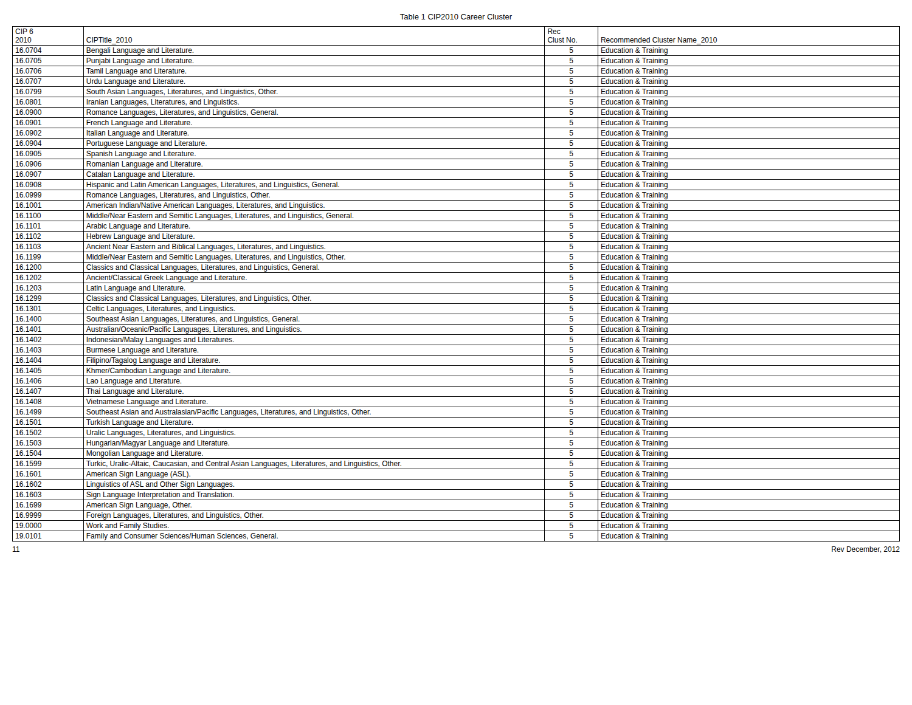Table 1 CIP2010 Career Cluster
| CIP 6 2010 | CIPTitle_2010 | Rec Clust No. | Recommended Cluster Name_2010 |
| --- | --- | --- | --- |
| 16.0704 | Bengali Language and Literature. | 5 | Education & Training |
| 16.0705 | Punjabi Language and Literature. | 5 | Education & Training |
| 16.0706 | Tamil Language and Literature. | 5 | Education & Training |
| 16.0707 | Urdu Language and Literature. | 5 | Education & Training |
| 16.0799 | South Asian Languages, Literatures, and Linguistics, Other. | 5 | Education & Training |
| 16.0801 | Iranian Languages, Literatures, and Linguistics. | 5 | Education & Training |
| 16.0900 | Romance Languages, Literatures, and Linguistics, General. | 5 | Education & Training |
| 16.0901 | French Language and Literature. | 5 | Education & Training |
| 16.0902 | Italian Language and Literature. | 5 | Education & Training |
| 16.0904 | Portuguese Language and Literature. | 5 | Education & Training |
| 16.0905 | Spanish Language and Literature. | 5 | Education & Training |
| 16.0906 | Romanian Language and Literature. | 5 | Education & Training |
| 16.0907 | Catalan Language and Literature. | 5 | Education & Training |
| 16.0908 | Hispanic and Latin American Languages, Literatures, and Linguistics, General. | 5 | Education & Training |
| 16.0999 | Romance Languages, Literatures, and Linguistics, Other. | 5 | Education & Training |
| 16.1001 | American Indian/Native American Languages, Literatures, and Linguistics. | 5 | Education & Training |
| 16.1100 | Middle/Near Eastern and Semitic Languages, Literatures, and Linguistics, General. | 5 | Education & Training |
| 16.1101 | Arabic Language and Literature. | 5 | Education & Training |
| 16.1102 | Hebrew Language and Literature. | 5 | Education & Training |
| 16.1103 | Ancient Near Eastern and Biblical Languages, Literatures, and Linguistics. | 5 | Education & Training |
| 16.1199 | Middle/Near Eastern and Semitic Languages, Literatures, and Linguistics, Other. | 5 | Education & Training |
| 16.1200 | Classics and Classical Languages, Literatures, and Linguistics, General. | 5 | Education & Training |
| 16.1202 | Ancient/Classical Greek Language and Literature. | 5 | Education & Training |
| 16.1203 | Latin Language and Literature. | 5 | Education & Training |
| 16.1299 | Classics and Classical Languages, Literatures, and Linguistics, Other. | 5 | Education & Training |
| 16.1301 | Celtic Languages, Literatures, and Linguistics. | 5 | Education & Training |
| 16.1400 | Southeast Asian Languages, Literatures, and Linguistics, General. | 5 | Education & Training |
| 16.1401 | Australian/Oceanic/Pacific Languages, Literatures, and Linguistics. | 5 | Education & Training |
| 16.1402 | Indonesian/Malay Languages and Literatures. | 5 | Education & Training |
| 16.1403 | Burmese Language and Literature. | 5 | Education & Training |
| 16.1404 | Filipino/Tagalog Language and Literature. | 5 | Education & Training |
| 16.1405 | Khmer/Cambodian Language and Literature. | 5 | Education & Training |
| 16.1406 | Lao Language and Literature. | 5 | Education & Training |
| 16.1407 | Thai Language and Literature. | 5 | Education & Training |
| 16.1408 | Vietnamese Language and Literature. | 5 | Education & Training |
| 16.1499 | Southeast Asian and Australasian/Pacific Languages, Literatures, and Linguistics, Other. | 5 | Education & Training |
| 16.1501 | Turkish Language and Literature. | 5 | Education & Training |
| 16.1502 | Uralic Languages, Literatures, and Linguistics. | 5 | Education & Training |
| 16.1503 | Hungarian/Magyar Language and Literature. | 5 | Education & Training |
| 16.1504 | Mongolian Language and Literature. | 5 | Education & Training |
| 16.1599 | Turkic, Uralic-Altaic, Caucasian, and Central Asian Languages, Literatures, and Linguistics, Other. | 5 | Education & Training |
| 16.1601 | American Sign Language (ASL). | 5 | Education & Training |
| 16.1602 | Linguistics of ASL and Other Sign Languages. | 5 | Education & Training |
| 16.1603 | Sign Language Interpretation and Translation. | 5 | Education & Training |
| 16.1699 | American Sign Language, Other. | 5 | Education & Training |
| 16.9999 | Foreign Languages, Literatures, and Linguistics, Other. | 5 | Education & Training |
| 19.0000 | Work and Family Studies. | 5 | Education & Training |
| 19.0101 | Family and Consumer Sciences/Human Sciences, General. | 5 | Education & Training |
11 Rev December, 2012